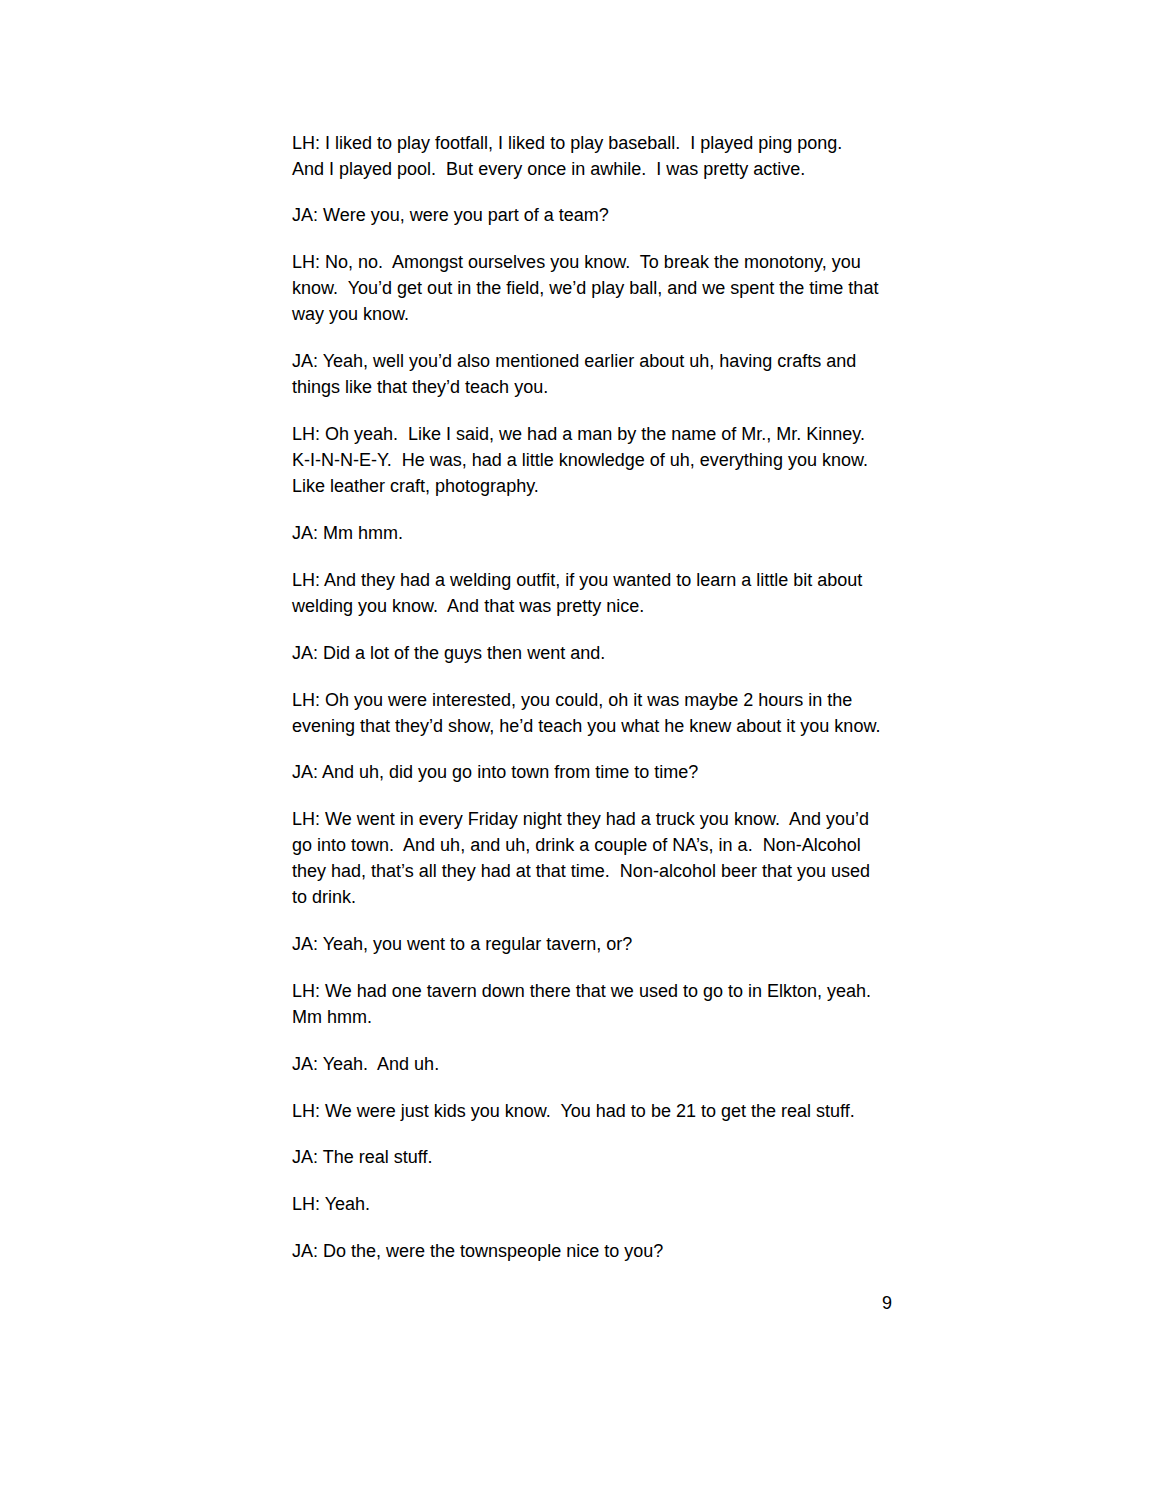LH: I liked to play footfall, I liked to play baseball. I played ping pong. And I played pool. But every once in awhile. I was pretty active.
JA: Were you, were you part of a team?
LH: No, no. Amongst ourselves you know. To break the monotony, you know. You’d get out in the field, we’d play ball, and we spent the time that way you know.
JA: Yeah, well you’d also mentioned earlier about uh, having crafts and things like that they’d teach you.
LH: Oh yeah. Like I said, we had a man by the name of Mr., Mr. Kinney. K-I-N-N-E-Y. He was, had a little knowledge of uh, everything you know. Like leather craft, photography.
JA: Mm hmm.
LH: And they had a welding outfit, if you wanted to learn a little bit about welding you know. And that was pretty nice.
JA: Did a lot of the guys then went and.
LH: Oh you were interested, you could, oh it was maybe 2 hours in the evening that they’d show, he’d teach you what he knew about it you know.
JA: And uh, did you go into town from time to time?
LH: We went in every Friday night they had a truck you know. And you’d go into town. And uh, and uh, drink a couple of NA’s, in a. Non-Alcohol they had, that’s all they had at that time. Non-alcohol beer that you used to drink.
JA: Yeah, you went to a regular tavern, or?
LH: We had one tavern down there that we used to go to in Elkton, yeah. Mm hmm.
JA: Yeah. And uh.
LH: We were just kids you know. You had to be 21 to get the real stuff.
JA: The real stuff.
LH: Yeah.
JA: Do the, were the townspeople nice to you?
9